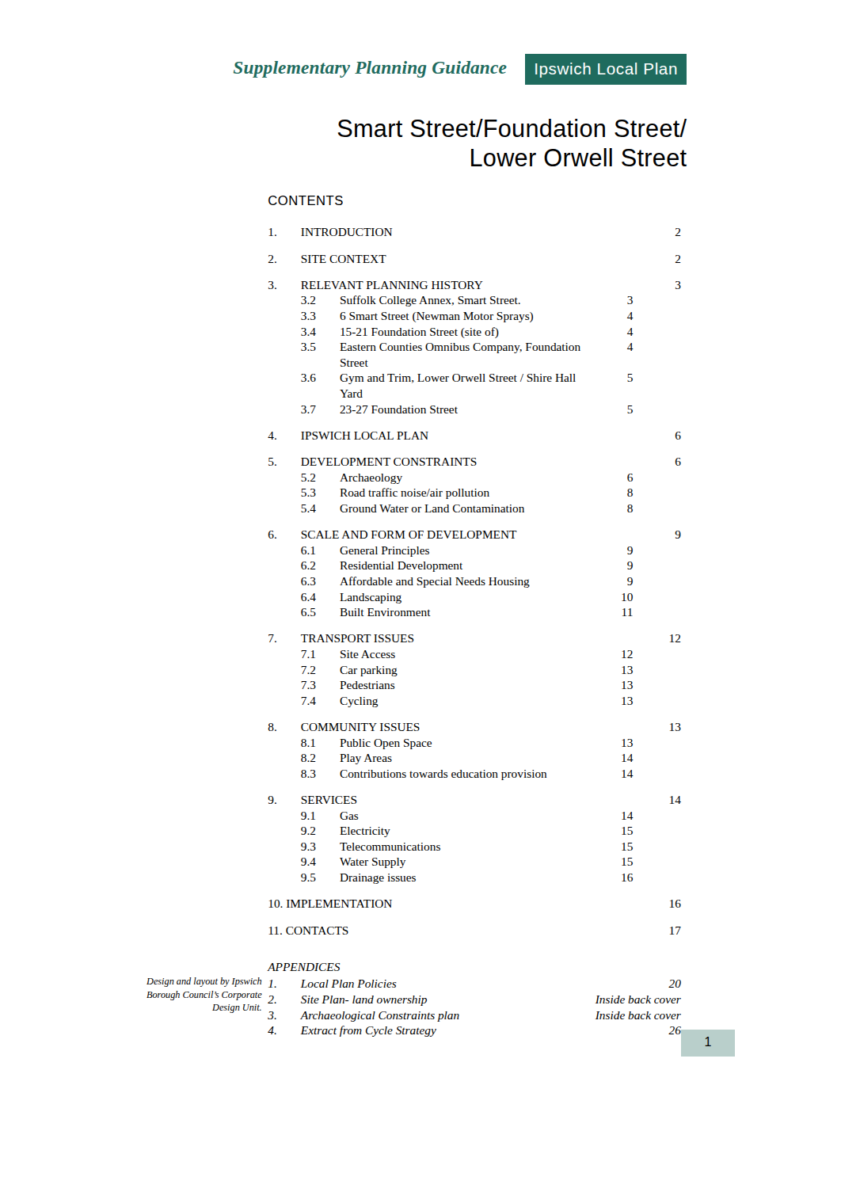Supplementary Planning Guidance
Ipswich Local Plan
Smart Street/Foundation Street/
Lower Orwell Street
CONTENTS
| 1. | Introduction | 2 |
| 2. | Site Context | 2 |
| 3. | Relevant Planning History | 3 |
| | / 3.2 / Suffolk College Annex, Smart Street. / 3 / / 3.3 / 6 Smart Street (Newman Motor Sprays) / 4 / / 3.4 / 15-21 Foundation Street (site of) / 4 / / 3.5 / Eastern Counties Omnibus Company, Foundation Street / 4 / / 3.6 / Gym and Trim, Lower Orwell Street / Shire Hall Yard / 5 / / 3.7 / 23-27 Foundation Street / 5 / | |
| 4. | Ipswich Local Plan | 6 |
| 5. | Development Constraints | 6 |
| | / 5.2 / Archaeology / 6 / / 5.3 / Road traffic noise/air pollution / 8 / / 5.4 / Ground Water or Land Contamination / 8 / | |
| 6. | Scale and Form of Development | 9 |
| | / 6.1 / General Principles / 9 / / 6.2 / Residential Development / 9 / / 6.3 / Affordable and Special Needs Housing / 9 / / 6.4 / Landscaping / 10 / / 6.5 / Built Environment / 11 / | |
| 7. | Transport Issues | 12 |
| | / 7.1 / Site Access / 12 / / 7.2 / Car parking / 13 / / 7.3 / Pedestrians / 13 / / 7.4 / Cycling / 13 / | |
| 8. | Community Issues | 13 |
| | / 8.1 / Public Open Space / 13 / / 8.2 / Play Areas / 14 / / 8.3 / Contributions towards education provision / 14 / | |
| 9. | Services | 14 |
| | / 9.1 / Gas / 14 / / 9.2 / Electricity / 15 / / 9.3 / Telecommunications / 15 / / 9.4 / Water Supply / 15 / / 9.5 / Drainage issues / 16 / | |
| 10. Implementation | 16 |
| 11. Contacts | 17 |
APPENDICES
| 1. | Local Plan Policies | 20 |
| 2. | Site Plan- land ownership | Inside back cover |
| 3. | Archaeological Constraints plan | Inside back cover |
| 4. | Extract from Cycle Strategy | 26 |
Design and layout by Ipswich Borough Council’s Corporate Design Unit.
1